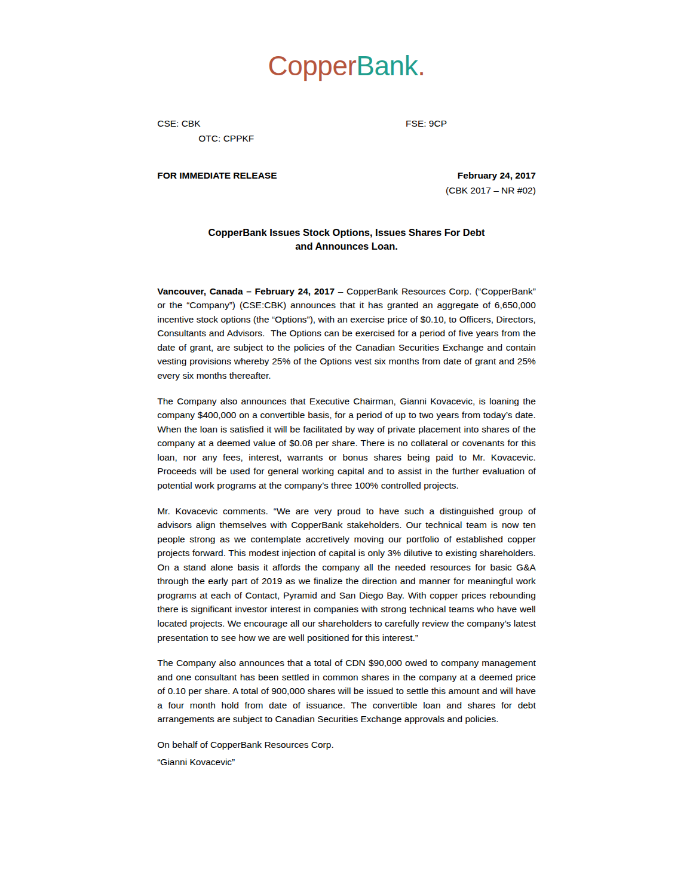Copper Bank.
CSE: CBK FSE: 9CP
OTC: CPPKF
FOR IMMEDIATE RELEASE February 24, 2017
(CBK 2017 – NR #02)
CopperBank Issues Stock Options, Issues Shares For Debt
and Announces Loan.
Vancouver, Canada – February 24, 2017 – CopperBank Resources Corp. (“CopperBank” or the “Company”) (CSE:CBK) announces that it has granted an aggregate of 6,650,000 incentive stock options (the “Options”), with an exercise price of $0.10, to Officers, Directors, Consultants and Advisors. The Options can be exercised for a period of five years from the date of grant, are subject to the policies of the Canadian Securities Exchange and contain vesting provisions whereby 25% of the Options vest six months from date of grant and 25% every six months thereafter.
The Company also announces that Executive Chairman, Gianni Kovacevic, is loaning the company $400,000 on a convertible basis, for a period of up to two years from today’s date. When the loan is satisfied it will be facilitated by way of private placement into shares of the company at a deemed value of $0.08 per share. There is no collateral or covenants for this loan, nor any fees, interest, warrants or bonus shares being paid to Mr. Kovacevic. Proceeds will be used for general working capital and to assist in the further evaluation of potential work programs at the company’s three 100% controlled projects.
Mr. Kovacevic comments. “We are very proud to have such a distinguished group of advisors align themselves with CopperBank stakeholders. Our technical team is now ten people strong as we contemplate accretively moving our portfolio of established copper projects forward. This modest injection of capital is only 3% dilutive to existing shareholders. On a stand alone basis it affords the company all the needed resources for basic G&A through the early part of 2019 as we finalize the direction and manner for meaningful work programs at each of Contact, Pyramid and San Diego Bay. With copper prices rebounding there is significant investor interest in companies with strong technical teams who have well located projects. We encourage all our shareholders to carefully review the company’s latest presentation to see how we are well positioned for this interest.”
The Company also announces that a total of CDN $90,000 owed to company management and one consultant has been settled in common shares in the company at a deemed price of 0.10 per share. A total of 900,000 shares will be issued to settle this amount and will have a four month hold from date of issuance. The convertible loan and shares for debt arrangements are subject to Canadian Securities Exchange approvals and policies.
On behalf of CopperBank Resources Corp.
“Gianni Kovacevic”